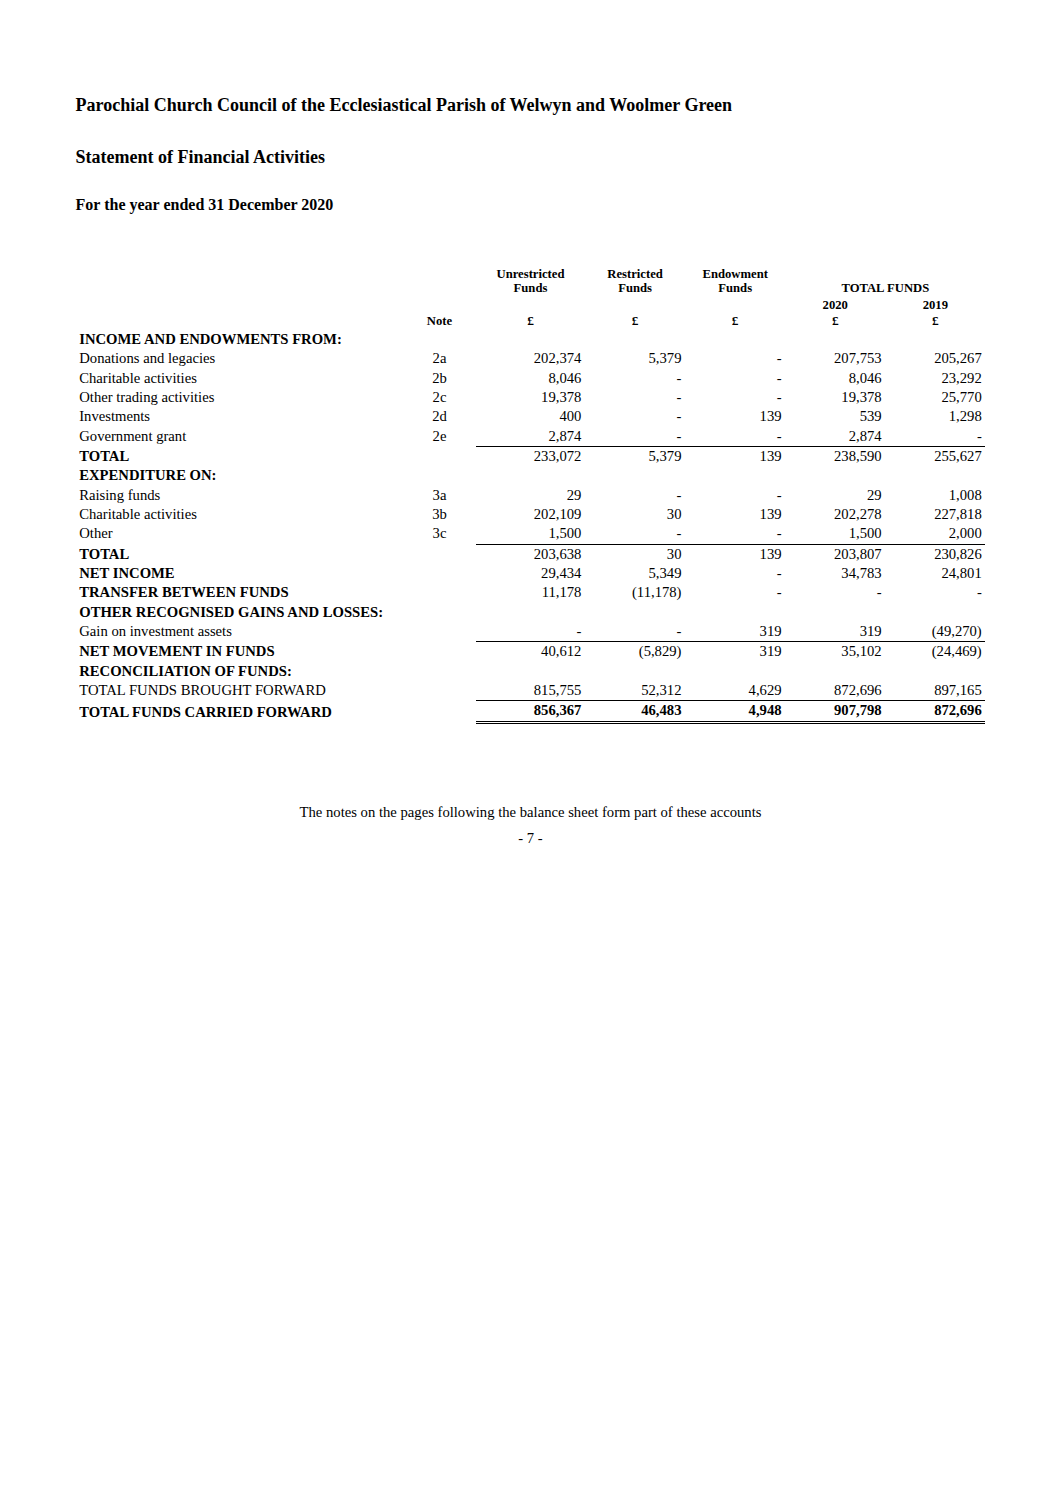Parochial Church Council of the Ecclesiastical Parish of Welwyn and Woolmer Green
Statement of Financial Activities
For the year ended 31 December 2020
| | | Unrestricted Funds | Restricted Funds | Endowment Funds | TOTAL FUNDS |
| --- | --- | --- | --- | --- | --- |
| | Note | £ | £ | £ | 2020 £ | 2019 £ |
| Income and endowments from: | | | | | | |
| Donations and legacies | 2a | 202,374 | 5,379 | - | 207,753 | 205,267 |
| Charitable activities | 2b | 8,046 | - | - | 8,046 | 23,292 |
| Other trading activities | 2c | 19,378 | - | - | 19,378 | 25,770 |
| Investments | 2d | 400 | - | 139 | 539 | 1,298 |
| Government grant | 2e | 2,874 | - | - | 2,874 | - |
| Total | | 233,072 | 5,379 | 139 | 238,590 | 255,627 |
| Expenditure on: | | | | | | |
| Raising funds | 3a | 29 | - | - | 29 | 1,008 |
| Charitable activities | 3b | 202,109 | 30 | 139 | 202,278 | 227,818 |
| Other | 3c | 1,500 | - | - | 1,500 | 2,000 |
| Total | | 203,638 | 30 | 139 | 203,807 | 230,826 |
| Net income | | 29,434 | 5,349 | - | 34,783 | 24,801 |
| Transfer between funds | | 11,178 | (11,178) | - | - | - |
| Other recognised gains and losses: | | | | | | |
| Gain on investment assets | | - | - | 319 | 319 | (49,270) |
| Net movement in funds | | 40,612 | (5,829) | 319 | 35,102 | (24,469) |
| Reconciliation of funds: | | | | | | |
| Total funds brought forward | | 815,755 | 52,312 | 4,629 | 872,696 | 897,165 |
| Total funds carried forward | | 856,367 | 46,483 | 4,948 | 907,798 | 872,696 |
The notes on the pages following the balance sheet form part of these accounts
- 7 -